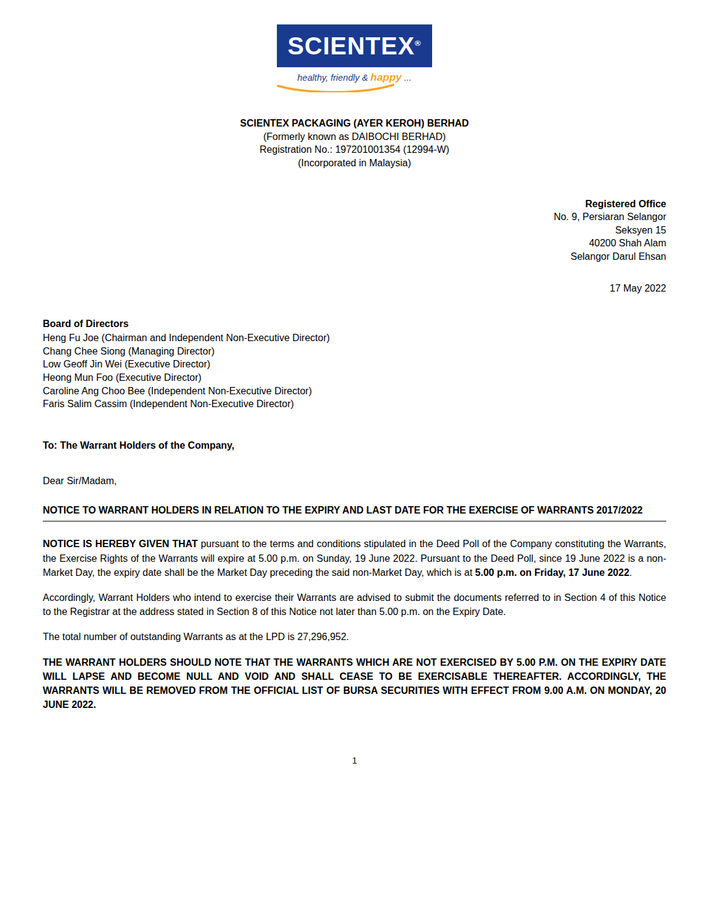SCIENTEX®
healthy, friendly & happy ...
SCIENTEX PACKAGING (AYER KEROH) BERHAD
(Formerly known as DAIBOCHI BERHAD)
Registration No.: 197201001354 (12994-W)
(Incorporated in Malaysia)
Registered Office
No. 9, Persiaran Selangor
Seksyen 15
40200 Shah Alam
Selangor Darul Ehsan
17 May 2022
Board of Directors
Heng Fu Joe (Chairman and Independent Non-Executive Director)
Chang Chee Siong (Managing Director)
Low Geoff Jin Wei (Executive Director)
Heong Mun Foo (Executive Director)
Caroline Ang Choo Bee (Independent Non-Executive Director)
Faris Salim Cassim (Independent Non-Executive Director)
To: The Warrant Holders of the Company,
Dear Sir/Madam,
NOTICE TO WARRANT HOLDERS IN RELATION TO THE EXPIRY AND LAST DATE FOR THE EXERCISE OF WARRANTS 2017/2022
NOTICE IS HEREBY GIVEN THAT pursuant to the terms and conditions stipulated in the Deed Poll of the Company constituting the Warrants, the Exercise Rights of the Warrants will expire at 5.00 p.m. on Sunday, 19 June 2022. Pursuant to the Deed Poll, since 19 June 2022 is a non-Market Day, the expiry date shall be the Market Day preceding the said non-Market Day, which is at 5.00 p.m. on Friday, 17 June 2022.
Accordingly, Warrant Holders who intend to exercise their Warrants are advised to submit the documents referred to in Section 4 of this Notice to the Registrar at the address stated in Section 8 of this Notice not later than 5.00 p.m. on the Expiry Date.
The total number of outstanding Warrants as at the LPD is 27,296,952.
THE WARRANT HOLDERS SHOULD NOTE THAT THE WARRANTS WHICH ARE NOT EXERCISED BY 5.00 P.M. ON THE EXPIRY DATE WILL LAPSE AND BECOME NULL AND VOID AND SHALL CEASE TO BE EXERCISABLE THEREAFTER. ACCORDINGLY, THE WARRANTS WILL BE REMOVED FROM THE OFFICIAL LIST OF BURSA SECURITIES WITH EFFECT FROM 9.00 A.M. ON MONDAY, 20 JUNE 2022.
1